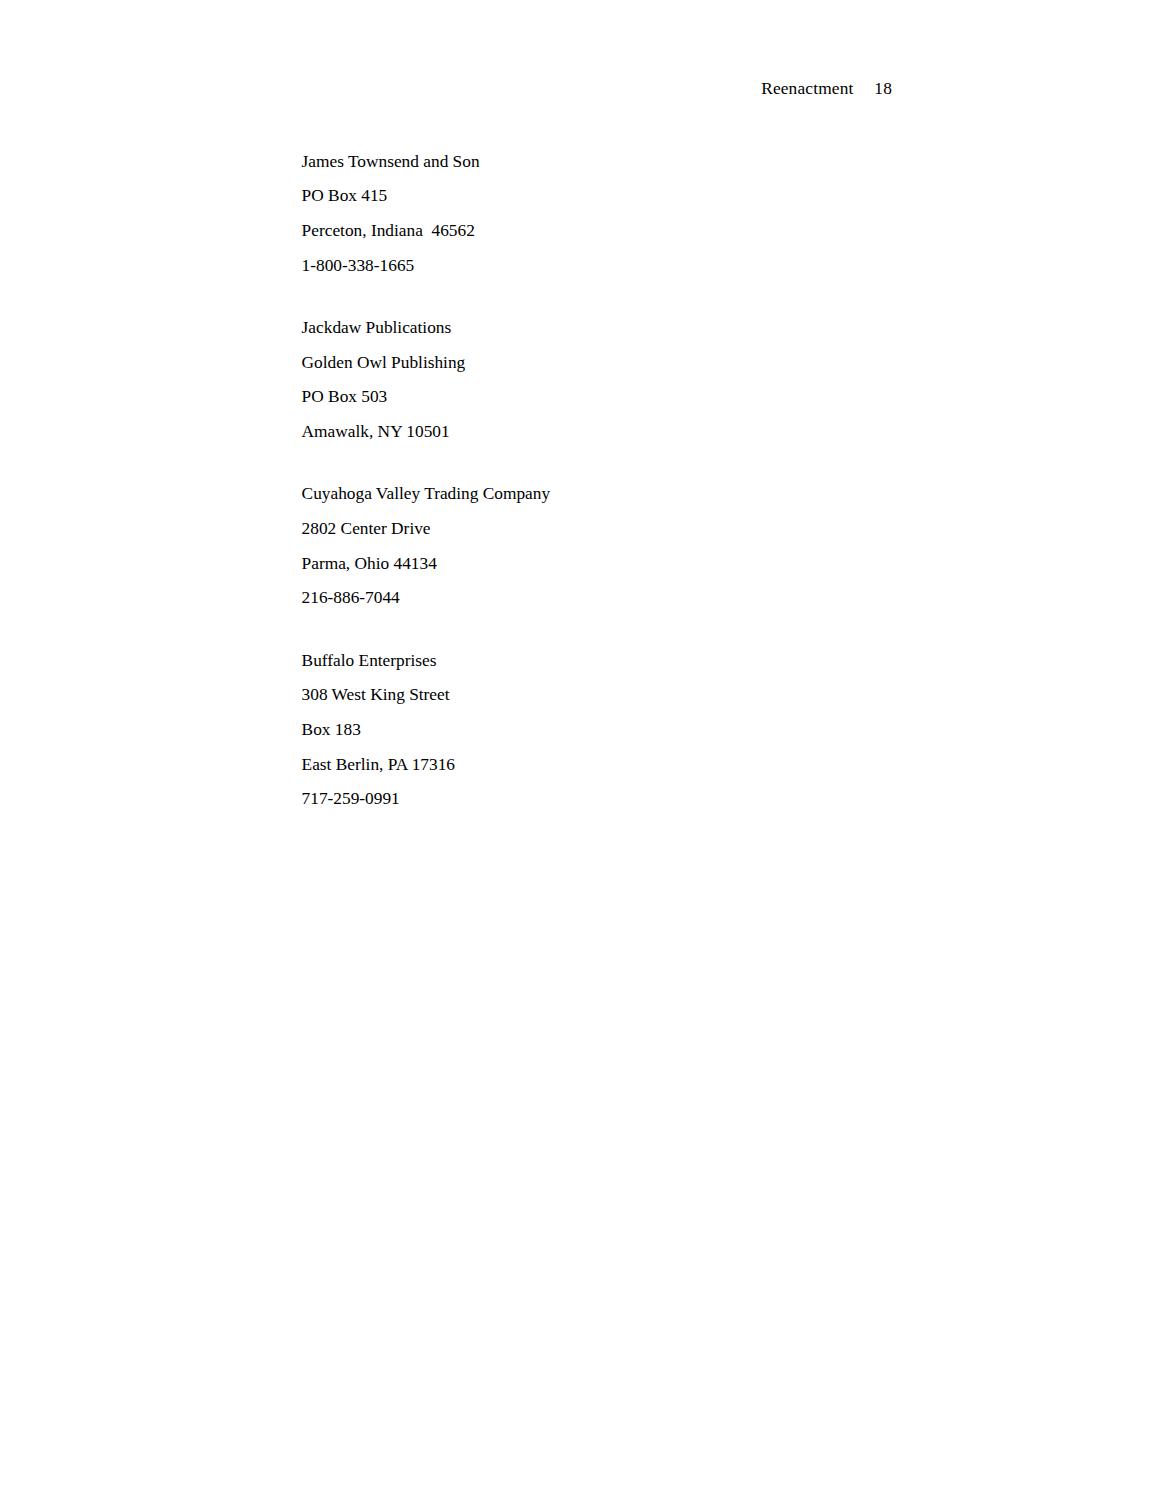Reenactment18
James Townsend and Son
PO Box 415
Perceton, Indiana 46562
1-800-338-1665
Jackdaw Publications
Golden Owl Publishing
PO Box 503
Amawalk, NY 10501
Cuyahoga Valley Trading Company
2802 Center Drive
Parma, Ohio 44134
216-886-7044
Buffalo Enterprises
308 West King Street
Box 183
East Berlin, PA 17316
717-259-0991